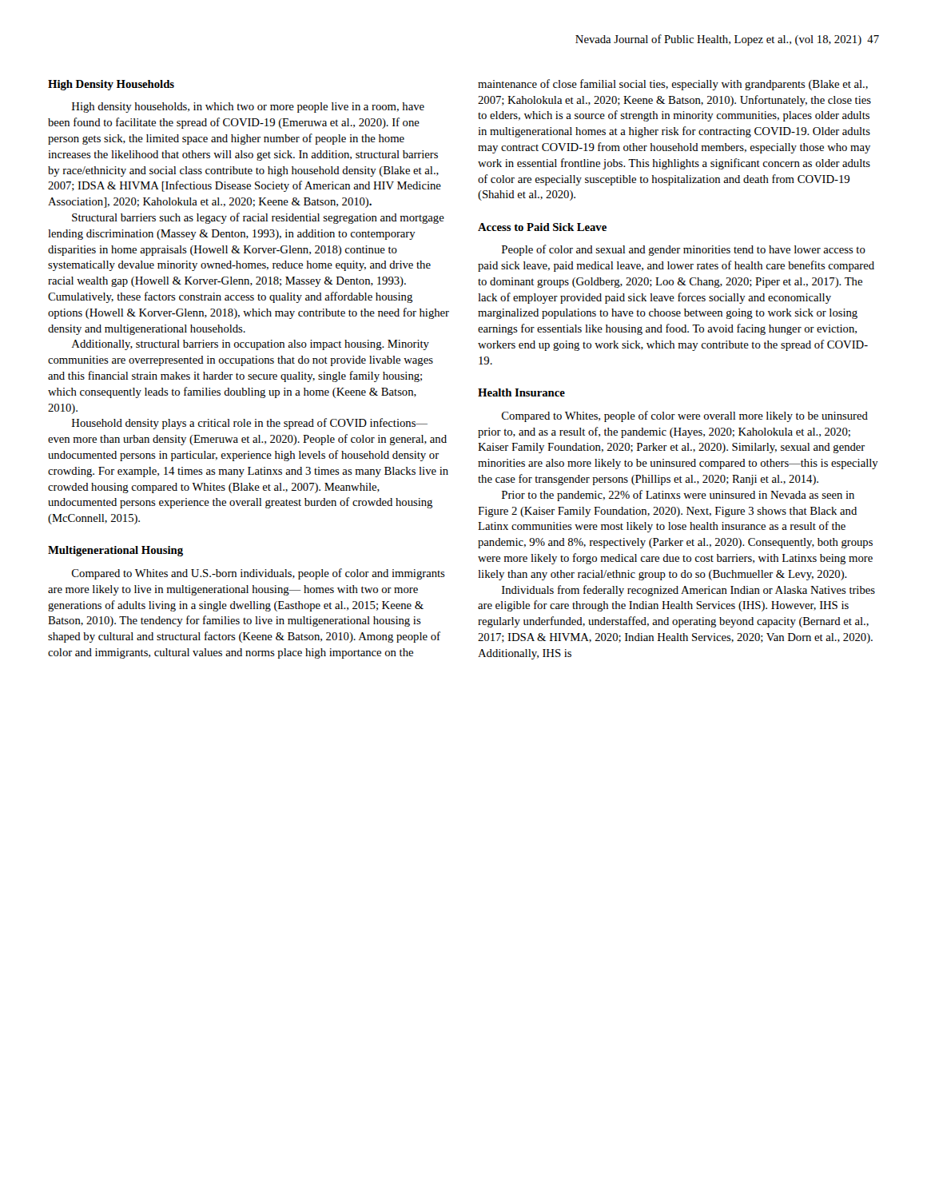Nevada Journal of Public Health, Lopez et al., (vol 18, 2021) 47
High Density Households
High density households, in which two or more people live in a room, have been found to facilitate the spread of COVID-19 (Emeruwa et al., 2020). If one person gets sick, the limited space and higher number of people in the home increases the likelihood that others will also get sick. In addition, structural barriers by race/ethnicity and social class contribute to high household density (Blake et al., 2007; IDSA & HIVMA [Infectious Disease Society of American and HIV Medicine Association], 2020; Kaholokula et al., 2020; Keene & Batson, 2010).
Structural barriers such as legacy of racial residential segregation and mortgage lending discrimination (Massey & Denton, 1993), in addition to contemporary disparities in home appraisals (Howell & Korver-Glenn, 2018) continue to systematically devalue minority owned-homes, reduce home equity, and drive the racial wealth gap (Howell & Korver-Glenn, 2018; Massey & Denton, 1993). Cumulatively, these factors constrain access to quality and affordable housing options (Howell & Korver-Glenn, 2018), which may contribute to the need for higher density and multigenerational households.
Additionally, structural barriers in occupation also impact housing. Minority communities are overrepresented in occupations that do not provide livable wages and this financial strain makes it harder to secure quality, single family housing; which consequently leads to families doubling up in a home (Keene & Batson, 2010).
Household density plays a critical role in the spread of COVID infections— even more than urban density (Emeruwa et al., 2020). People of color in general, and undocumented persons in particular, experience high levels of household density or crowding. For example, 14 times as many Latinxs and 3 times as many Blacks live in crowded housing compared to Whites (Blake et al., 2007). Meanwhile, undocumented persons experience the overall greatest burden of crowded housing (McConnell, 2015).
Multigenerational Housing
Compared to Whites and U.S.-born individuals, people of color and immigrants are more likely to live in multigenerational housing— homes with two or more generations of adults living in a single dwelling (Easthope et al., 2015; Keene & Batson, 2010). The tendency for families to live in multigenerational housing is shaped by cultural and structural factors (Keene & Batson, 2010). Among people of color and immigrants, cultural values and norms place high importance on the maintenance of close familial social ties, especially with grandparents (Blake et al., 2007; Kaholokula et al., 2020; Keene & Batson, 2010). Unfortunately, the close ties to elders, which is a source of strength in minority communities, places older adults in multigenerational homes at a higher risk for contracting COVID-19. Older adults may contract COVID-19 from other household members, especially those who may work in essential frontline jobs. This highlights a significant concern as older adults of color are especially susceptible to hospitalization and death from COVID-19 (Shahid et al., 2020).
Access to Paid Sick Leave
People of color and sexual and gender minorities tend to have lower access to paid sick leave, paid medical leave, and lower rates of health care benefits compared to dominant groups (Goldberg, 2020; Loo & Chang, 2020; Piper et al., 2017). The lack of employer provided paid sick leave forces socially and economically marginalized populations to have to choose between going to work sick or losing earnings for essentials like housing and food. To avoid facing hunger or eviction, workers end up going to work sick, which may contribute to the spread of COVID-19.
Health Insurance
Compared to Whites, people of color were overall more likely to be uninsured prior to, and as a result of, the pandemic (Hayes, 2020; Kaholokula et al., 2020; Kaiser Family Foundation, 2020; Parker et al., 2020). Similarly, sexual and gender minorities are also more likely to be uninsured compared to others—this is especially the case for transgender persons (Phillips et al., 2020; Ranji et al., 2014).
Prior to the pandemic, 22% of Latinxs were uninsured in Nevada as seen in Figure 2 (Kaiser Family Foundation, 2020). Next, Figure 3 shows that Black and Latinx communities were most likely to lose health insurance as a result of the pandemic, 9% and 8%, respectively (Parker et al., 2020). Consequently, both groups were more likely to forgo medical care due to cost barriers, with Latinxs being more likely than any other racial/ethnic group to do so (Buchmueller & Levy, 2020).
Individuals from federally recognized American Indian or Alaska Natives tribes are eligible for care through the Indian Health Services (IHS). However, IHS is regularly underfunded, understaffed, and operating beyond capacity (Bernard et al., 2017; IDSA & HIVMA, 2020; Indian Health Services, 2020; Van Dorn et al., 2020). Additionally, IHS is